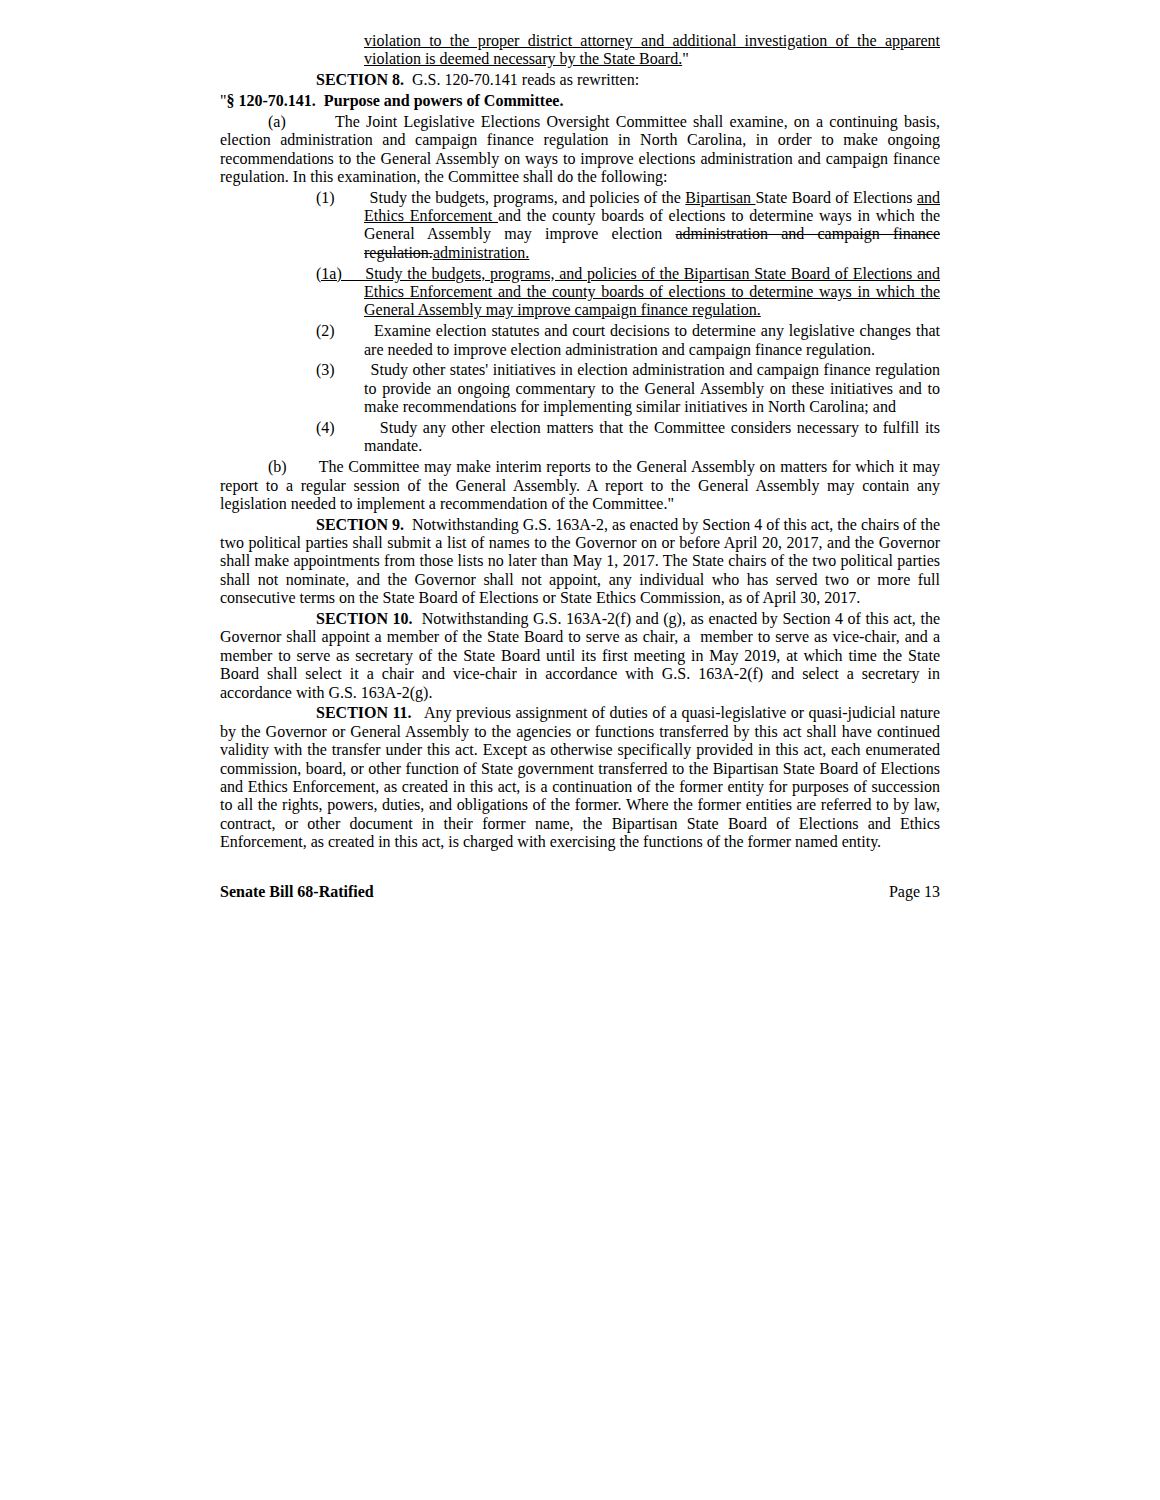violation to the proper district attorney and additional investigation of the apparent violation is deemed necessary by the State Board."
SECTION 8. G.S. 120-70.141 reads as rewritten:
"§ 120-70.141. Purpose and powers of Committee.
(a) The Joint Legislative Elections Oversight Committee shall examine, on a continuing basis, election administration and campaign finance regulation in North Carolina, in order to make ongoing recommendations to the General Assembly on ways to improve elections administration and campaign finance regulation. In this examination, the Committee shall do the following:
(1) Study the budgets, programs, and policies of the Bipartisan State Board of Elections and Ethics Enforcement and the county boards of elections to determine ways in which the General Assembly may improve election administration and campaign finance regulation. administration.
(1a) Study the budgets, programs, and policies of the Bipartisan State Board of Elections and Ethics Enforcement and the county boards of elections to determine ways in which the General Assembly may improve campaign finance regulation.
(2) Examine election statutes and court decisions to determine any legislative changes that are needed to improve election administration and campaign finance regulation.
(3) Study other states' initiatives in election administration and campaign finance regulation to provide an ongoing commentary to the General Assembly on these initiatives and to make recommendations for implementing similar initiatives in North Carolina; and
(4) Study any other election matters that the Committee considers necessary to fulfill its mandate.
(b) The Committee may make interim reports to the General Assembly on matters for which it may report to a regular session of the General Assembly. A report to the General Assembly may contain any legislation needed to implement a recommendation of the Committee."
SECTION 9. Notwithstanding G.S. 163A-2, as enacted by Section 4 of this act, the chairs of the two political parties shall submit a list of names to the Governor on or before April 20, 2017, and the Governor shall make appointments from those lists no later than May 1, 2017. The State chairs of the two political parties shall not nominate, and the Governor shall not appoint, any individual who has served two or more full consecutive terms on the State Board of Elections or State Ethics Commission, as of April 30, 2017.
SECTION 10. Notwithstanding G.S. 163A-2(f) and (g), as enacted by Section 4 of this act, the Governor shall appoint a member of the State Board to serve as chair, a member to serve as vice-chair, and a member to serve as secretary of the State Board until its first meeting in May 2019, at which time the State Board shall select it a chair and vice-chair in accordance with G.S. 163A-2(f) and select a secretary in accordance with G.S. 163A-2(g).
SECTION 11. Any previous assignment of duties of a quasi-legislative or quasi-judicial nature by the Governor or General Assembly to the agencies or functions transferred by this act shall have continued validity with the transfer under this act. Except as otherwise specifically provided in this act, each enumerated commission, board, or other function of State government transferred to the Bipartisan State Board of Elections and Ethics Enforcement, as created in this act, is a continuation of the former entity for purposes of succession to all the rights, powers, duties, and obligations of the former. Where the former entities are referred to by law, contract, or other document in their former name, the Bipartisan State Board of Elections and Ethics Enforcement, as created in this act, is charged with exercising the functions of the former named entity.
Senate Bill 68-Ratified Page 13